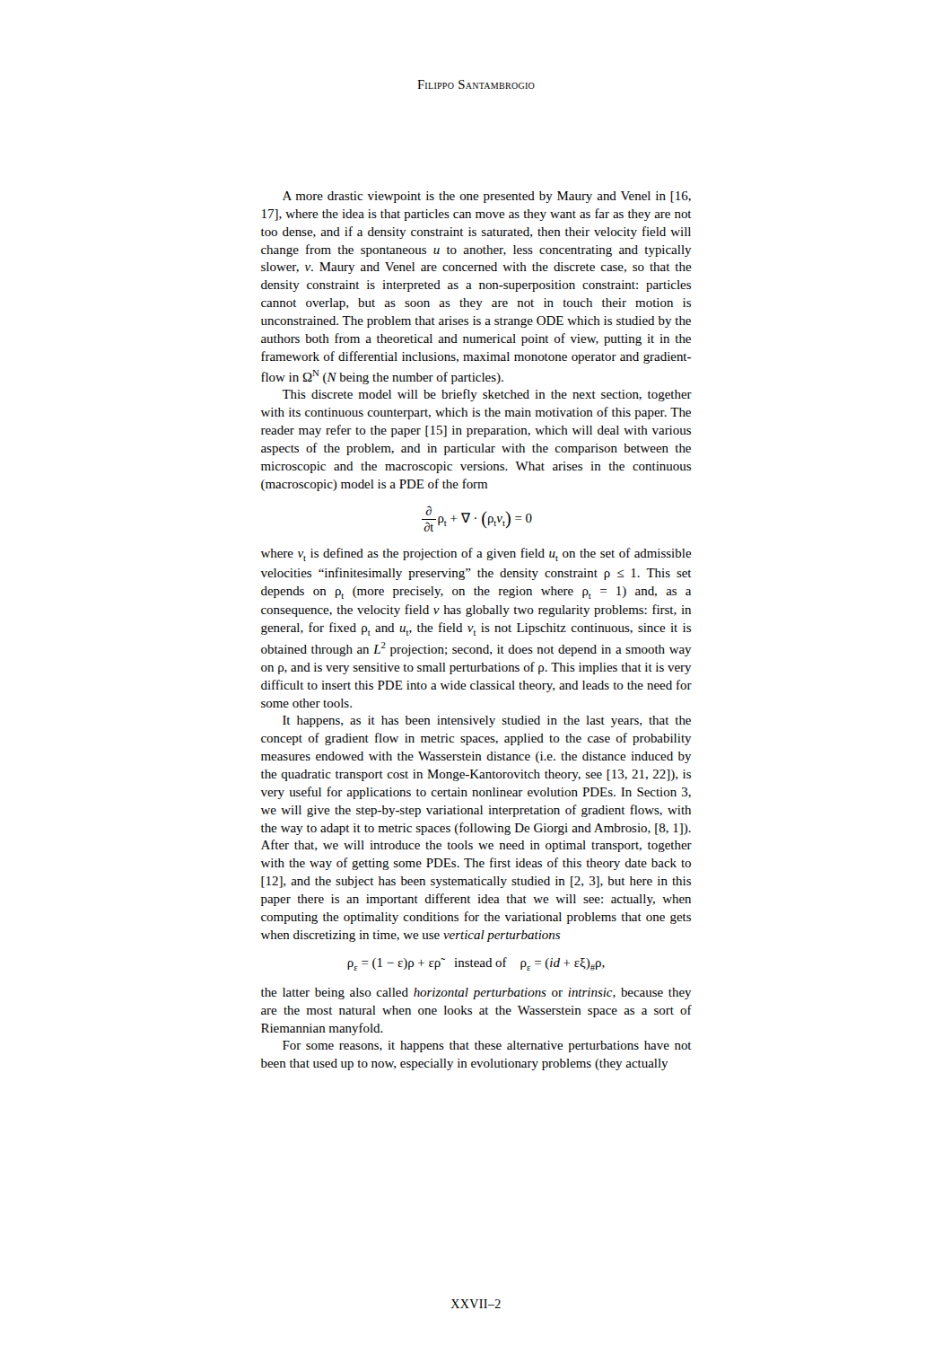Filippo Santambrogio
A more drastic viewpoint is the one presented by Maury and Venel in [16, 17], where the idea is that particles can move as they want as far as they are not too dense, and if a density constraint is saturated, then their velocity field will change from the spontaneous u to another, less concentrating and typically slower, v. Maury and Venel are concerned with the discrete case, so that the density constraint is interpreted as a non-superposition constraint: particles cannot overlap, but as soon as they are not in touch their motion is unconstrained. The problem that arises is a strange ODE which is studied by the authors both from a theoretical and numerical point of view, putting it in the framework of differential inclusions, maximal monotone operator and gradient-flow in ΩN (N being the number of particles).
This discrete model will be briefly sketched in the next section, together with its continuous counterpart, which is the main motivation of this paper. The reader may refer to the paper [15] in preparation, which will deal with various aspects of the problem, and in particular with the comparison between the microscopic and the macroscopic versions. What arises in the continuous (macroscopic) model is a PDE of the form
∂∂tρt + ∇ · (ρtvt) = 0
where vt is defined as the projection of a given field ut on the set of admissible velocities “infinitesimally preserving” the density constraint ρ ≤ 1. This set depends on ρt (more precisely, on the region where ρt = 1) and, as a consequence, the velocity field v has globally two regularity problems: first, in general, for fixed ρt and ut, the field vt is not Lipschitz continuous, since it is obtained through an L 2 projection; second, it does not depend in a smooth way on ρ, and is very sensitive to small perturbations of ρ. This implies that it is very difficult to insert this PDE into a wide classical theory, and leads to the need for some other tools.
It happens, as it has been intensively studied in the last years, that the concept of gradient flow in metric spaces, applied to the case of probability measures endowed with the Wasserstein distance (i.e. the distance induced by the quadratic transport cost in Monge-Kantorovitch theory, see [13, 21, 22]), is very useful for applications to certain nonlinear evolution PDEs. In Section 3, we will give the step-by-step variational interpretation of gradient flows, with the way to adapt it to metric spaces (following De Giorgi and Ambrosio, [8, 1]). After that, we will introduce the tools we need in optimal transport, together with the way of getting some PDEs. The first ideas of this theory date back to [12], and the subject has been systematically studied in [2, 3], but here in this paper there is an important different idea that we will see: actually, when computing the optimality conditions for the variational problems that one gets when discretizing in time, we use vertical perturbations
ρε = (1 − ε)ρ + ερ̃ instead of ρε = (id + εξ)#ρ,
the latter being also called horizontal perturbations or intrinsic, because they are the most natural when one looks at the Wasserstein space as a sort of Riemannian manyfold.
For some reasons, it happens that these alternative perturbations have not been that used up to now, especially in evolutionary problems (they actually
XXVII–2